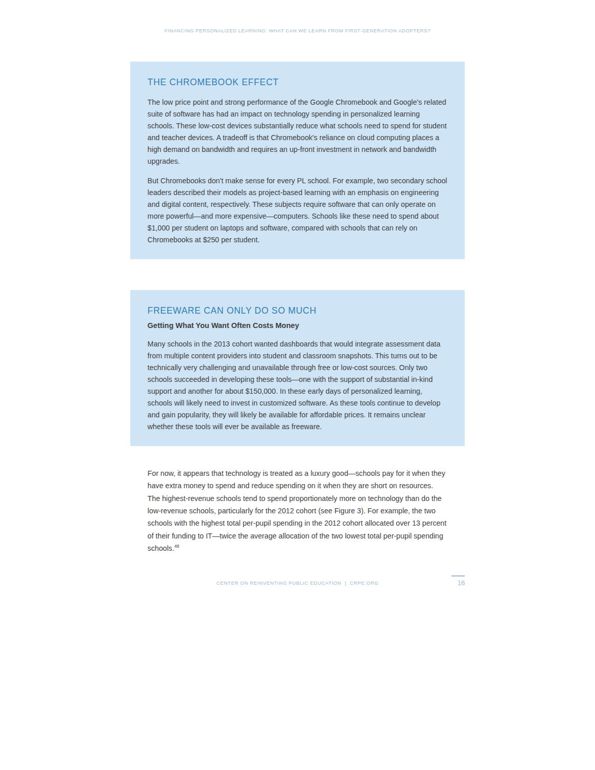Financing Personalized Learning: What Can We Learn from First-Generation Adopters?
The Chromebook Effect
The low price point and strong performance of the Google Chromebook and Google's related suite of software has had an impact on technology spending in personalized learning schools. These low-cost devices substantially reduce what schools need to spend for student and teacher devices. A tradeoff is that Chromebook's reliance on cloud computing places a high demand on bandwidth and requires an up-front investment in network and bandwidth upgrades.
But Chromebooks don't make sense for every PL school. For example, two secondary school leaders described their models as project-based learning with an emphasis on engineering and digital content, respectively. These subjects require software that can only operate on more powerful—and more expensive—computers. Schools like these need to spend about $1,000 per student on laptops and software, compared with schools that can rely on Chromebooks at $250 per student.
Freeware Can Only Do So Much
Getting What You Want Often Costs Money
Many schools in the 2013 cohort wanted dashboards that would integrate assessment data from multiple content providers into student and classroom snapshots. This turns out to be technically very challenging and unavailable through free or low-cost sources. Only two schools succeeded in developing these tools—one with the support of substantial in-kind support and another for about $150,000. In these early days of personalized learning, schools will likely need to invest in customized software. As these tools continue to develop and gain popularity, they will likely be available for affordable prices. It remains unclear whether these tools will ever be available as freeware.
For now, it appears that technology is treated as a luxury good—schools pay for it when they have extra money to spend and reduce spending on it when they are short on resources. The highest-revenue schools tend to spend proportionately more on technology than do the low-revenue schools, particularly for the 2012 cohort (see Figure 3). For example, the two schools with the highest total per-pupil spending in the 2012 cohort allocated over 13 percent of their funding to IT—twice the average allocation of the two lowest total per-pupil spending schools.48
Center on Reinventing Public Education | crpe.org
16